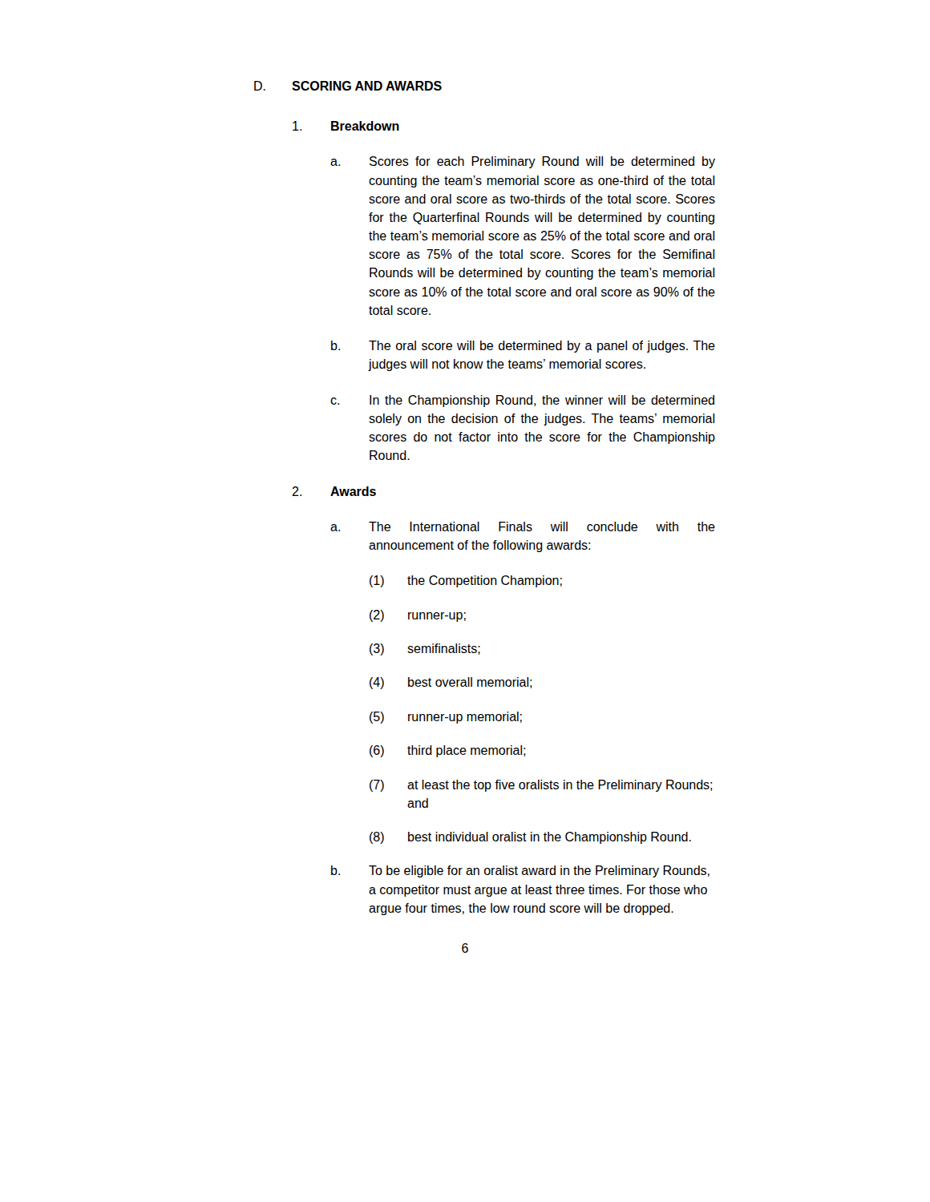D.
SCORING AND AWARDS
1.
Breakdown
a.
Scores for each Preliminary Round will be determined by counting the team’s memorial score as one-third of the total score and oral score as two-thirds of the total score. Scores for the Quarterfinal Rounds will be determined by counting the team’s memorial score as 25% of the total score and oral score as 75% of the total score. Scores for the Semifinal Rounds will be determined by counting the team’s memorial score as 10% of the total score and oral score as 90% of the total score.
b.
The oral score will be determined by a panel of judges. The judges will not know the teams’ memorial scores.
c.
In the Championship Round, the winner will be determined solely on the decision of the judges. The teams’ memorial scores do not factor into the score for the Championship Round.
2.
Awards
a.
The International Finals will conclude with the announcement of the following awards:
(1)
the Competition Champion;
(2)
runner-up;
(3)
semifinalists;
(4)
best overall memorial;
(5)
runner-up memorial;
(6)
third place memorial;
(7)
at least the top five oralists in the Preliminary Rounds; and
(8)
best individual oralist in the Championship Round.
b.
To be eligible for an oralist award in the Preliminary Rounds, a competitor must argue at least three times. For those who argue four times, the low round score will be dropped.
6